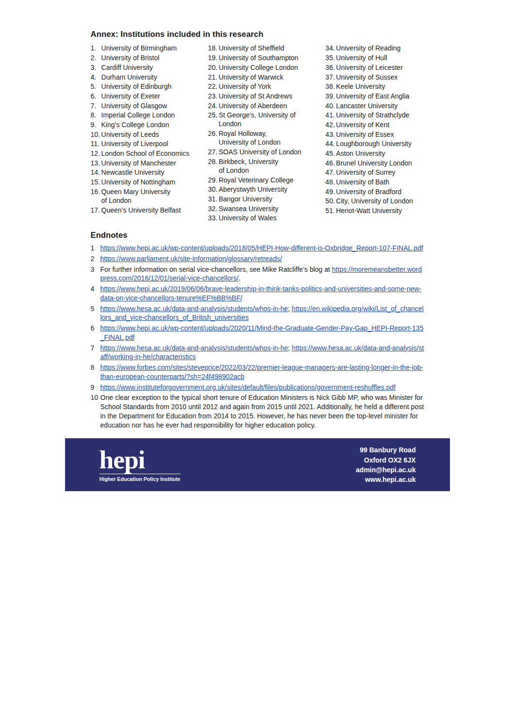Annex: Institutions included in this research
1. University of Birmingham
2. University of Bristol
3. Cardiff University
4. Durham University
5. University of Edinburgh
6. University of Exeter
7. University of Glasgow
8. Imperial College London
9. King’s College London
10. University of Leeds
11. University of Liverpool
12. London School of Economics
13. University of Manchester
14. Newcastle University
15. University of Nottingham
16. Queen Mary Universityof London
17. Queen’s University Belfast
18. University of Sheffield
19. University of Southampton
20. University College London
21. University of Warwick
22. University of York
23. University of St Andrews
24. University of Aberdeen
25. St George’s, University ofLondon
26. Royal Holloway,University of London
27. SOAS University of London
28. Birkbeck, Universityof London
29. Royal Veterinary College
30. Aberystwyth University
31. Bangor University
32. Swansea University
33. University of Wales
34. University of Reading
35. University of Hull
36. University of Leicester
37. University of Sussex
38. Keele University
39. University of East Anglia
40. Lancaster University
41. University of Strathclyde
42. University of Kent
43. University of Essex
44. Loughborough University
45. Aston University
46. Brunel University London
47. University of Surrey
48. University of Bath
49. University of Bradford
50. City, University of London
51. Heriot-Watt University
Endnotes
1 https://www.hepi.ac.uk/wp-content/uploads/2018/05/HEPI-How-different-is-Oxbridge_Report-107-FINAL.pdf
2 https://www.parliament.uk/site-information/glossary/retreads/
3 For further information on serial vice-chancellors, see Mike Ratcliffe’s blog at https://moremeansbetter.wordpress.com/2016/12/01/serial-vice-chancellors/.
4 https://www.hepi.ac.uk/2019/06/06/brave-leadership-in-think-tanks-politics-and-universities-and-some-new-data-on-vice-chancellors-tenure%EF%BB%BF/
5 https://www.hesa.ac.uk/data-and-analysis/students/whos-in-he; https://en.wikipedia.org/wiki/List_of_chancellors_and_vice-chancellors_of_British_universities
6 https://www.hepi.ac.uk/wp-content/uploads/2020/11/Mind-the-Graduate-Gender-Pay-Gap_HEPI-Report-135_FINAL.pdf
7 https://www.hesa.ac.uk/data-and-analysis/students/whos-in-he; https://www.hesa.ac.uk/data-and-analysis/staff/working-in-he/characteristics
8 https://www.forbes.com/sites/steveprice/2022/03/22/premier-league-managers-are-lasting-longer-in-the-job-than-european-counterparts/?sh=24f498902acb
9 https://www.instituteforgovernment.org.uk/sites/default/files/publications/government-reshuffles.pdf
10 One clear exception to the typical short tenure of Education Ministers is Nick Gibb MP, who was Minister for School Standards from 2010 until 2012 and again from 2015 until 2021. Additionally, he held a different post in the Department for Education from 2014 to 2015. However, he has never been the top-level minister for education nor has he ever had responsibility for higher education policy.
hepi
Higher Education Policy Institute
99 Banbury Road
Oxford OX2 6JX
admin@hepi.ac.uk
www.hepi.ac.uk